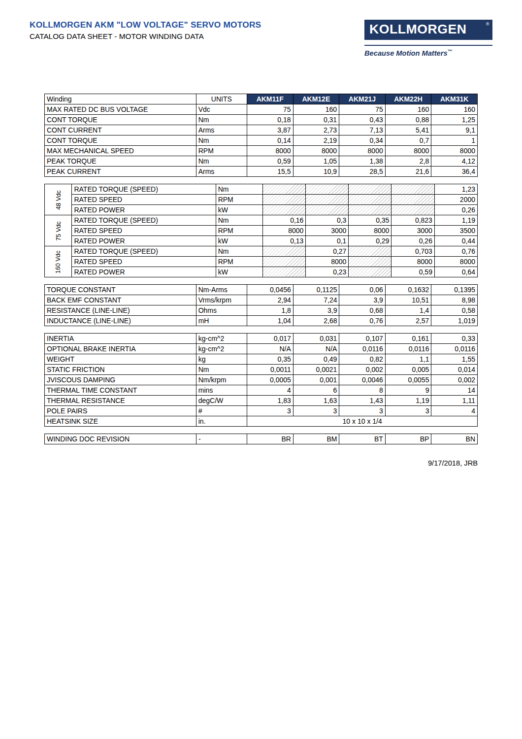KOLLMORGEN AKM "LOW VOLTAGE" SERVO MOTORS
CATALOG DATA SHEET - MOTOR WINDING DATA
KOLLMORGEN®
Because Motion Matters™
| Winding | UNITS | AKM11F | AKM12E | AKM21J | AKM22H | AKM31K |
| MAX RATED DC BUS VOLTAGE | Vdc | 75 | 160 | 75 | 160 | 160 |
| CONT TORQUE | Nm | 0,18 | 0,31 | 0,43 | 0,88 | 1,25 |
| CONT CURRENT | Arms | 3,87 | 2,73 | 7,13 | 5,41 | 9,1 |
| CONT TORQUE | Nm | 0,14 | 2,19 | 0,34 | 0,7 | 1 |
| MAX MECHANICAL SPEED | RPM | 8000 | 8000 | 8000 | 8000 | 8000 |
| PEAK TORQUE | Nm | 0,59 | 1,05 | 1,38 | 2,8 | 4,12 |
| PEAK CURRENT | Arms | 15,5 | 10,9 | 28,5 | 21,6 | 36,4 |
| 48 Vdc | RATED TORQUE (SPEED) | Nm | | | | | 1,23 |
| RATED SPEED | RPM | | | | | 2000 |
| RATED POWER | kW | | | | | 0,26 |
| 75 Vdc | RATED TORQUE (SPEED) | Nm | 0,16 | 0,3 | 0,35 | 0,823 | 1,19 |
| RATED SPEED | RPM | 8000 | 3000 | 8000 | 3000 | 3500 |
| RATED POWER | kW | 0,13 | 0,1 | 0,29 | 0,26 | 0,44 |
| 160 Vdc | RATED TORQUE (SPEED) | Nm | | 0,27 | | 0,703 | 0,76 |
| RATED SPEED | RPM | | 8000 | | 8000 | 8000 |
| RATED POWER | kW | | 0,23 | | 0,59 | 0,64 |
| TORQUE CONSTANT | Nm-Arms | 0,0456 | 0,1125 | 0,06 | 0,1632 | 0,1395 |
| BACK EMF CONSTANT | Vrms/krpm | 2,94 | 7,24 | 3,9 | 10,51 | 8,98 |
| RESISTANCE (LINE-LINE) | Ohms | 1,8 | 3,9 | 0,68 | 1,4 | 0,58 |
| INDUCTANCE (LINE-LINE) | mH | 1,04 | 2,68 | 0,76 | 2,57 | 1,019 |
| INERTIA | kg-cm^2 | 0,017 | 0,031 | 0,107 | 0,161 | 0,33 |
| OPTIONAL BRAKE INERTIA | kg-cm^2 | N/A | N/A | 0,0116 | 0,0116 | 0,0116 |
| WEIGHT | kg | 0,35 | 0,49 | 0,82 | 1,1 | 1,55 |
| STATIC FRICTION | Nm | 0,0011 | 0,0021 | 0,002 | 0,005 | 0,014 |
| JVISCOUS DAMPING | Nm/krpm | 0,0005 | 0,001 | 0,0046 | 0,0055 | 0,002 |
| THERMAL TIME CONSTANT | mins | 4 | 6 | 8 | 9 | 14 |
| THERMAL RESISTANCE | degC/W | 1,83 | 1,63 | 1,43 | 1,19 | 1,11 |
| POLE PAIRS | # | 3 | 3 | 3 | 3 | 4 |
| HEATSINK SIZE | in. | 10 x 10 x 1/4 |
| WINDING DOC REVISION | - | BR | BM | BT | BP | BN |
9/17/2018, JRB